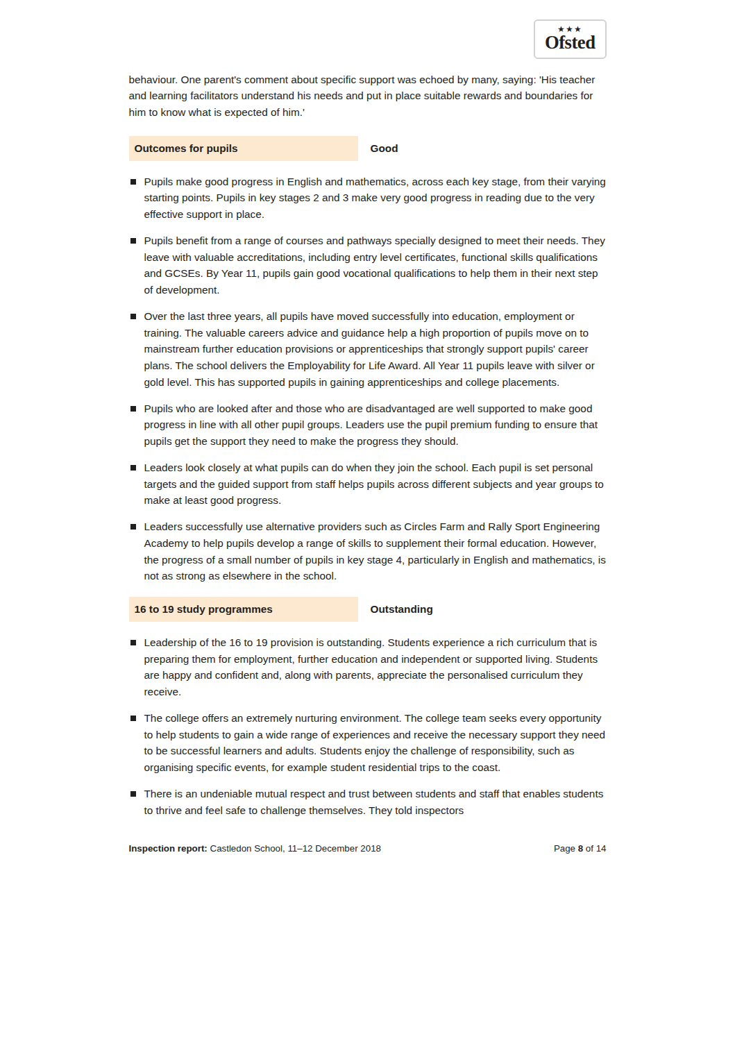★★★
Ofsted
behaviour. One parent's comment about specific support was echoed by many, saying: 'His teacher and learning facilitators understand his needs and put in place suitable rewards and boundaries for him to know what is expected of him.'
Outcomes for pupils
Good
Pupils make good progress in English and mathematics, across each key stage, from their varying starting points. Pupils in key stages 2 and 3 make very good progress in reading due to the very effective support in place.
Pupils benefit from a range of courses and pathways specially designed to meet their needs. They leave with valuable accreditations, including entry level certificates, functional skills qualifications and GCSEs. By Year 11, pupils gain good vocational qualifications to help them in their next step of development.
Over the last three years, all pupils have moved successfully into education, employment or training. The valuable careers advice and guidance help a high proportion of pupils move on to mainstream further education provisions or apprenticeships that strongly support pupils' career plans. The school delivers the Employability for Life Award. All Year 11 pupils leave with silver or gold level. This has supported pupils in gaining apprenticeships and college placements.
Pupils who are looked after and those who are disadvantaged are well supported to make good progress in line with all other pupil groups. Leaders use the pupil premium funding to ensure that pupils get the support they need to make the progress they should.
Leaders look closely at what pupils can do when they join the school. Each pupil is set personal targets and the guided support from staff helps pupils across different subjects and year groups to make at least good progress.
Leaders successfully use alternative providers such as Circles Farm and Rally Sport Engineering Academy to help pupils develop a range of skills to supplement their formal education. However, the progress of a small number of pupils in key stage 4, particularly in English and mathematics, is not as strong as elsewhere in the school.
16 to 19 study programmes
Outstanding
Leadership of the 16 to 19 provision is outstanding. Students experience a rich curriculum that is preparing them for employment, further education and independent or supported living. Students are happy and confident and, along with parents, appreciate the personalised curriculum they receive.
The college offers an extremely nurturing environment. The college team seeks every opportunity to help students to gain a wide range of experiences and receive the necessary support they need to be successful learners and adults. Students enjoy the challenge of responsibility, such as organising specific events, for example student residential trips to the coast.
There is an undeniable mutual respect and trust between students and staff that enables students to thrive and feel safe to challenge themselves. They told inspectors
Inspection report: Castledon School, 11–12 December 2018
Page 8 of 14